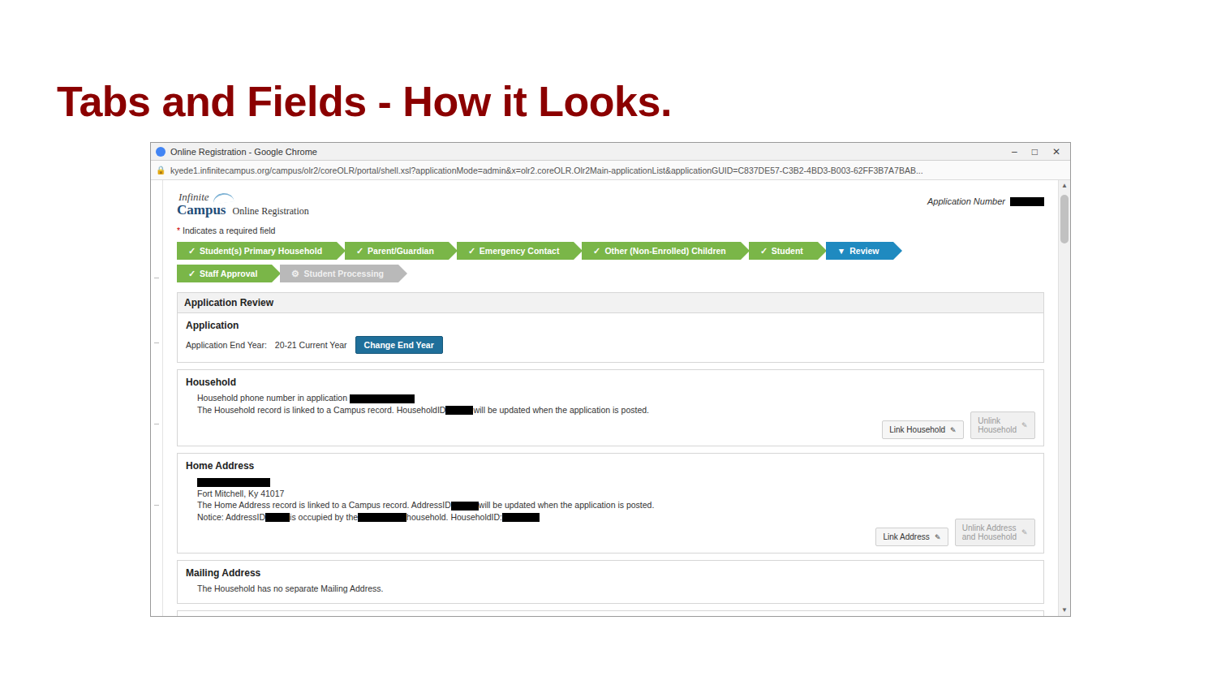Tabs and Fields - How it Looks.
Online Registration - Google Chrome – □ ✕
🔒 kyede1.infinitecampus.org/campus/olr2/coreOLR/portal/shell.xsl?applicationMode=admin&x=olr2.coreOLR.Olr2Main-applicationList&applicationGUID=C837DE57-C3B2-4BD3-B003-62FF3B7A7BAB...
Infinite Campus Online Registration
Application Number
* Indicates a required field
✓Student(s) Primary Household
✓Parent/Guardian
✓Emergency Contact
✓Other (Non-Enrolled) Children
✓Student
▼Review
✓Staff Approval
⚙Student Processing
Application Review
Application
Application End Year: 20-21 Current Year Change End Year
Household
Household phone number in application
The Household record is linked to a Campus record. HouseholdID will be updated when the application is posted.
Link Household ✎ Unlink
Household ✎
Home Address
Fort Mitchell, Ky 41017
The Home Address record is linked to a Campus record. AddressID will be updated when the application is posted.
Notice: AddressID is occupied by the household. HouseholdID:
Link Address ✎ Unlink Address
and Household ✎
Mailing Address
The Household has no separate Mailing Address.
Parents / Guardians
Name Gender Birth Date Linked To PersonID
▲
▼